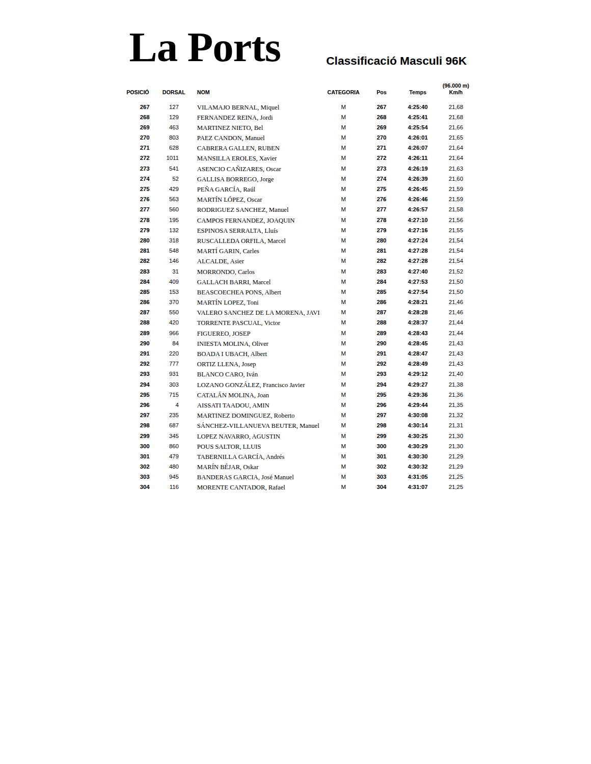La Ports
Classificació Masculi 96K
| POSICIÓ | DORSAL | NOM | CATEGORIA | Pos | Temps | (96.000 m) Km/h |
| --- | --- | --- | --- | --- | --- | --- |
| 267 | 127 | VILAMAJO BERNAL, Miquel | M | 267 | 4:25:40 | 21,68 |
| 268 | 129 | FERNANDEZ REINA, Jordi | M | 268 | 4:25:41 | 21,68 |
| 269 | 463 | MARTINEZ NIETO, Bel | M | 269 | 4:25:54 | 21,66 |
| 270 | 803 | PAEZ CANDON, Manuel | M | 270 | 4:26:01 | 21,65 |
| 271 | 628 | CABRERA GALLEN, RUBEN | M | 271 | 4:26:07 | 21,64 |
| 272 | 1011 | MANSILLA EROLES, Xavier | M | 272 | 4:26:11 | 21,64 |
| 273 | 541 | ASENCIO CAÑIZARES, Oscar | M | 273 | 4:26:19 | 21,63 |
| 274 | 52 | GALLISA BORREGO, Jorge | M | 274 | 4:26:39 | 21,60 |
| 275 | 429 | PEÑA GARCÍA, Raúl | M | 275 | 4:26:45 | 21,59 |
| 276 | 563 | MARTÍN LÓPEZ, Oscar | M | 276 | 4:26:46 | 21,59 |
| 277 | 560 | RODRIGUEZ SANCHEZ, Manuel | M | 277 | 4:26:57 | 21,58 |
| 278 | 195 | CAMPOS FERNANDEZ, JOAQUIN | M | 278 | 4:27:10 | 21,56 |
| 279 | 132 | ESPINOSA SERRALTA, Lluís | M | 279 | 4:27:16 | 21,55 |
| 280 | 318 | RUSCALLEDA ORFILA, Marcel | M | 280 | 4:27:24 | 21,54 |
| 281 | 548 | MARTÍ GARIN, Carles | M | 281 | 4:27:28 | 21,54 |
| 282 | 146 | ALCALDE, Asier | M | 282 | 4:27:28 | 21,54 |
| 283 | 31 | MORRONDO, Carlos | M | 283 | 4:27:40 | 21,52 |
| 284 | 409 | GALLACH BARRI, Marcel | M | 284 | 4:27:53 | 21,50 |
| 285 | 153 | BEASCOECHEA PONS, Albert | M | 285 | 4:27:54 | 21,50 |
| 286 | 370 | MARTÍN LOPEZ, Toni | M | 286 | 4:28:21 | 21,46 |
| 287 | 550 | VALERO SANCHEZ DE LA MORENA, JAVI | M | 287 | 4:28:28 | 21,46 |
| 288 | 420 | TORRENTE PASCUAL, Victor | M | 288 | 4:28:37 | 21,44 |
| 289 | 966 | FIGUEREO, JOSEP | M | 289 | 4:28:43 | 21,44 |
| 290 | 84 | INIESTA MOLINA, Oliver | M | 290 | 4:28:45 | 21,43 |
| 291 | 220 | BOADA I UBACH, Albert | M | 291 | 4:28:47 | 21,43 |
| 292 | 777 | ORTIZ LLENA, Josep | M | 292 | 4:28:49 | 21,43 |
| 293 | 931 | BLANCO CARO, Iván | M | 293 | 4:29:12 | 21,40 |
| 294 | 303 | LOZANO GONZÁLEZ, Francisco Javier | M | 294 | 4:29:27 | 21,38 |
| 295 | 715 | CATALÁN MOLINA, Joan | M | 295 | 4:29:36 | 21,36 |
| 296 | 4 | AISSATI TAADOU, AMIN | M | 296 | 4:29:44 | 21,35 |
| 297 | 235 | MARTINEZ DOMINGUEZ, Roberto | M | 297 | 4:30:08 | 21,32 |
| 298 | 687 | SÁNCHEZ-VILLANUEVA BEUTER, Manuel | M | 298 | 4:30:14 | 21,31 |
| 299 | 345 | LOPEZ NAVARRO, AGUSTIN | M | 299 | 4:30:25 | 21,30 |
| 300 | 860 | POUS SALTOR, LLUIS | M | 300 | 4:30:29 | 21,30 |
| 301 | 479 | TABERNILLA GARCÍA, Andrés | M | 301 | 4:30:30 | 21,29 |
| 302 | 480 | MARÍN BÉJAR, Oskar | M | 302 | 4:30:32 | 21,29 |
| 303 | 945 | BANDERAS GARCIA, José Manuel | M | 303 | 4:31:05 | 21,25 |
| 304 | 116 | MORENTE CANTADOR, Rafael | M | 304 | 4:31:07 | 21,25 |